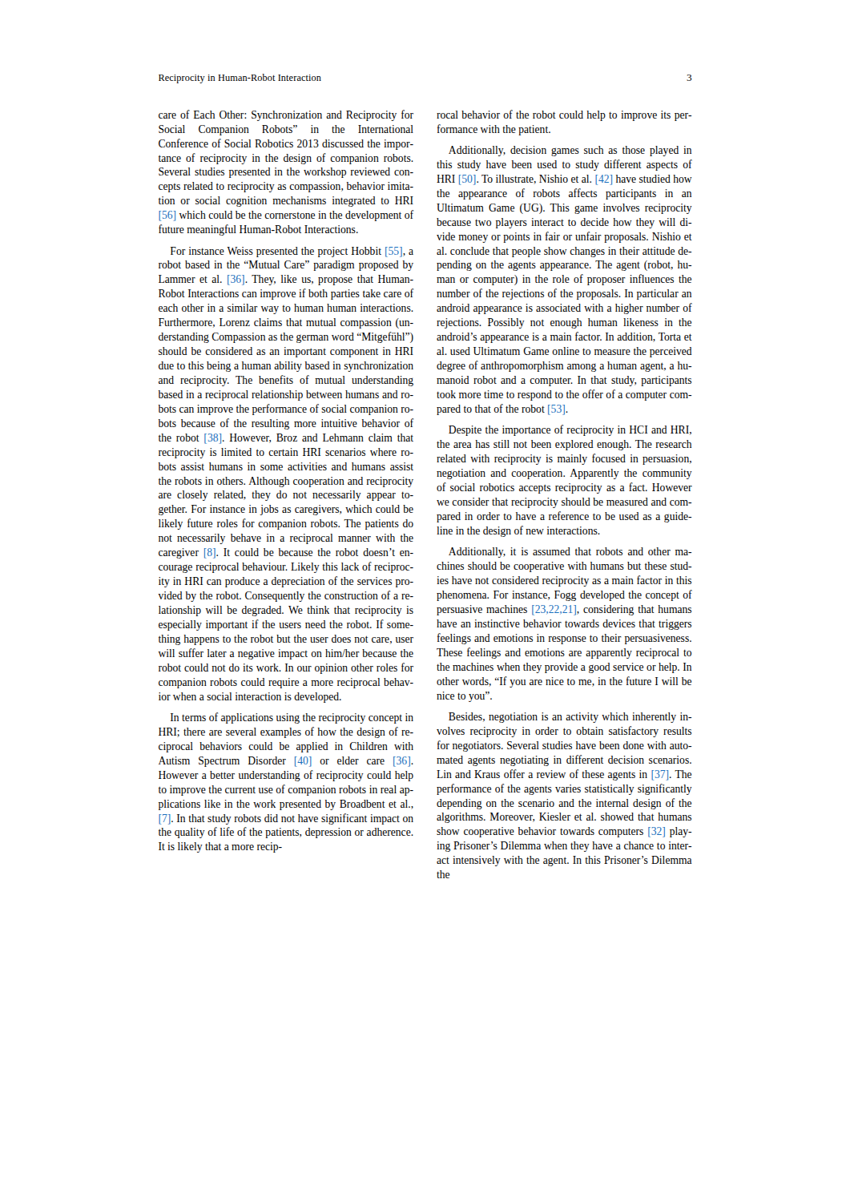Reciprocity in Human-Robot Interaction 3
care of Each Other: Synchronization and Reciprocity for Social Companion Robots” in the International Conference of Social Robotics 2013 discussed the importance of reciprocity in the design of companion robots. Several studies presented in the workshop reviewed concepts related to reciprocity as compassion, behavior imitation or social cognition mechanisms integrated to HRI [56] which could be the cornerstone in the development of future meaningful Human-Robot Interactions.
For instance Weiss presented the project Hobbit [55], a robot based in the “Mutual Care” paradigm proposed by Lammer et al. [36]. They, like us, propose that Human-Robot Interactions can improve if both parties take care of each other in a similar way to human human interactions. Furthermore, Lorenz claims that mutual compassion (understanding Compassion as the german word “Mitgefühl”) should be considered as an important component in HRI due to this being a human ability based in synchronization and reciprocity. The benefits of mutual understanding based in a reciprocal relationship between humans and robots can improve the performance of social companion robots because of the resulting more intuitive behavior of the robot [38]. However, Broz and Lehmann claim that reciprocity is limited to certain HRI scenarios where robots assist humans in some activities and humans assist the robots in others. Although cooperation and reciprocity are closely related, they do not necessarily appear together. For instance in jobs as caregivers, which could be likely future roles for companion robots. The patients do not necessarily behave in a reciprocal manner with the caregiver [8]. It could be because the robot doesn’t encourage reciprocal behaviour. Likely this lack of reciprocity in HRI can produce a depreciation of the services provided by the robot. Consequently the construction of a relationship will be degraded. We think that reciprocity is especially important if the users need the robot. If something happens to the robot but the user does not care, user will suffer later a negative impact on him/her because the robot could not do its work. In our opinion other roles for companion robots could require a more reciprocal behavior when a social interaction is developed.
In terms of applications using the reciprocity concept in HRI; there are several examples of how the design of reciprocal behaviors could be applied in Children with Autism Spectrum Disorder [40] or elder care [36]. However a better understanding of reciprocity could help to improve the current use of companion robots in real applications like in the work presented by Broadbent et al., [7]. In that study robots did not have significant impact on the quality of life of the patients, depression or adherence. It is likely that a more recip-
rocal behavior of the robot could help to improve its performance with the patient.
Additionally, decision games such as those played in this study have been used to study different aspects of HRI [50]. To illustrate, Nishio et al. [42] have studied how the appearance of robots affects participants in an Ultimatum Game (UG). This game involves reciprocity because two players interact to decide how they will divide money or points in fair or unfair proposals. Nishio et al. conclude that people show changes in their attitude depending on the agents appearance. The agent (robot, human or computer) in the role of proposer influences the number of the rejections of the proposals. In particular an android appearance is associated with a higher number of rejections. Possibly not enough human likeness in the android’s appearance is a main factor. In addition, Torta et al. used Ultimatum Game online to measure the perceived degree of anthropomorphism among a human agent, a humanoid robot and a computer. In that study, participants took more time to respond to the offer of a computer compared to that of the robot [53].
Despite the importance of reciprocity in HCI and HRI, the area has still not been explored enough. The research related with reciprocity is mainly focused in persuasion, negotiation and cooperation. Apparently the community of social robotics accepts reciprocity as a fact. However we consider that reciprocity should be measured and compared in order to have a reference to be used as a guideline in the design of new interactions.
Additionally, it is assumed that robots and other machines should be cooperative with humans but these studies have not considered reciprocity as a main factor in this phenomena. For instance, Fogg developed the concept of persuasive machines [23,22,21], considering that humans have an instinctive behavior towards devices that triggers feelings and emotions in response to their persuasiveness. These feelings and emotions are apparently reciprocal to the machines when they provide a good service or help. In other words, “If you are nice to me, in the future I will be nice to you”.
Besides, negotiation is an activity which inherently involves reciprocity in order to obtain satisfactory results for negotiators. Several studies have been done with automated agents negotiating in different decision scenarios. Lin and Kraus offer a review of these agents in [37]. The performance of the agents varies statistically significantly depending on the scenario and the internal design of the algorithms. Moreover, Kiesler et al. showed that humans show cooperative behavior towards computers [32] playing Prisoner’s Dilemma when they have a chance to interact intensively with the agent. In this Prisoner’s Dilemma the